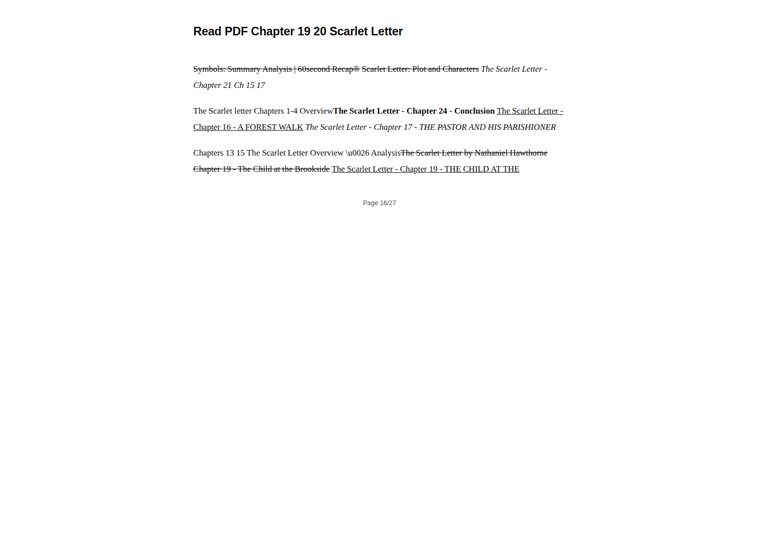Read PDF Chapter 19 20 Scarlet Letter
Symbols: Summary Analysis | 60second Recap® Scarlet Letter: Plot and Characters The Scarlet Letter - Chapter 21 Ch 15 17
The Scarlet letter Chapters 1-4 OverviewThe Scarlet Letter - Chapter 24 - Conclusion The Scarlet Letter - Chapter 16 - A FOREST WALK The Scarlet Letter - Chapter 17 - THE PASTOR AND HIS PARISHIONER
Chapters 13 15 The Scarlet Letter Overview \u0026 AnalysisThe Scarlet Letter by Nathaniel Hawthorne Chapter 19 - The Child at the Brookside The Scarlet Letter - Chapter 19 - THE CHILD AT THE
Page 16/27